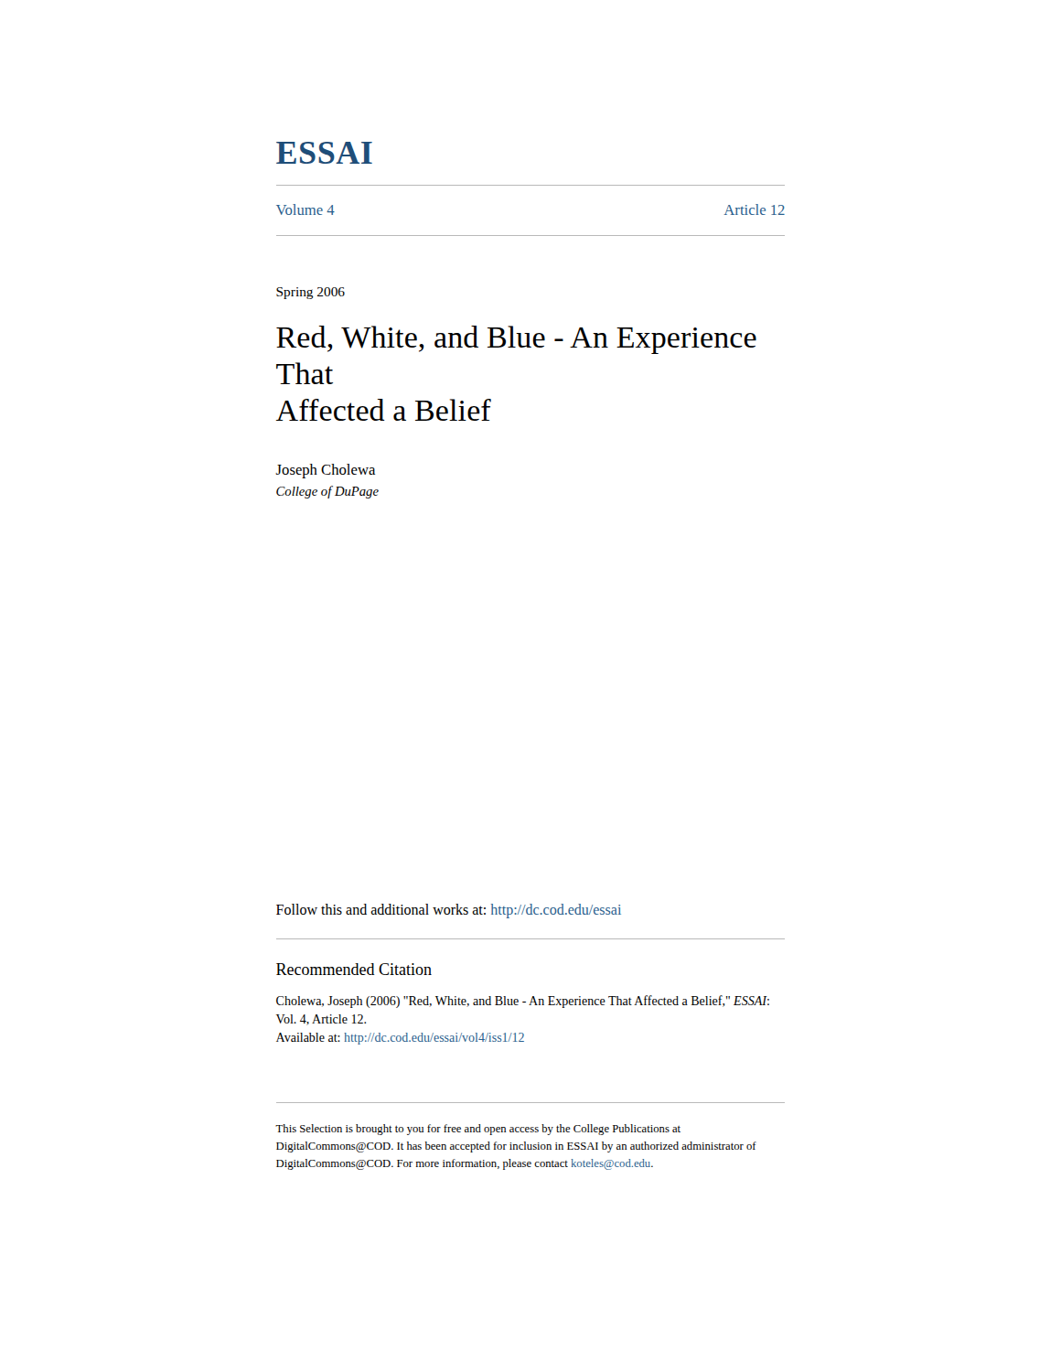ESSAI
Volume 4
Article 12
Spring 2006
Red, White, and Blue - An Experience That
Affected a Belief
Joseph Cholewa
College of DuPage
Follow this and additional works at: http://dc.cod.edu/essai
Recommended Citation
Cholewa, Joseph (2006) "Red, White, and Blue - An Experience That Affected a Belief," ESSAI: Vol. 4, Article 12.
Available at: http://dc.cod.edu/essai/vol4/iss1/12
This Selection is brought to you for free and open access by the College Publications at DigitalCommons@COD. It has been accepted for inclusion in ESSAI by an authorized administrator of DigitalCommons@COD. For more information, please contact koteles@cod.edu.